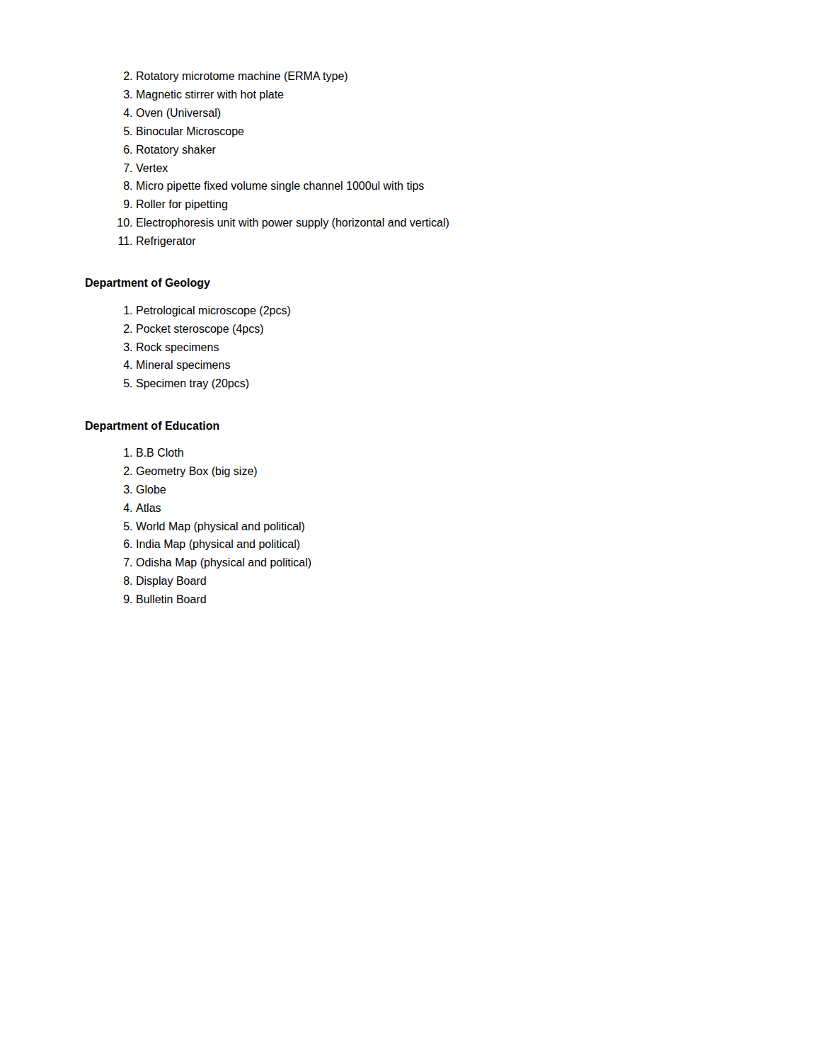Rotatory microtome machine (ERMA type)
Magnetic stirrer with hot plate
Oven (Universal)
Binocular Microscope
Rotatory shaker
Vertex
Micro pipette fixed volume single channel 1000ul with tips
Roller for pipetting
Electrophoresis unit with power supply (horizontal and vertical)
Refrigerator
Department of Geology
Petrological microscope (2pcs)
Pocket steroscope (4pcs)
Rock specimens
Mineral specimens
Specimen tray (20pcs)
Department of Education
B.B Cloth
Geometry Box (big size)
Globe
Atlas
World Map (physical and political)
India Map (physical and political)
Odisha Map (physical and political)
Display Board
Bulletin Board